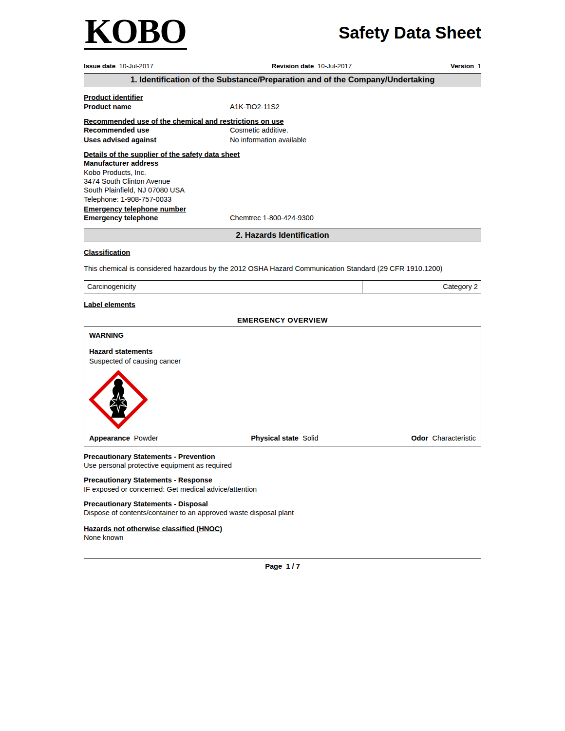KOBO
Safety Data Sheet
Issue date 10-Jul-2017
Revision date 10-Jul-2017
Version 1
1. Identification of the Substance/Preparation and of the Company/Undertaking
Product identifier
Product name
A1K-TiO2-11S2
Recommended use of the chemical and restrictions on use
Recommended use
Cosmetic additive.
Uses advised against
No information available
Details of the supplier of the safety data sheet
Manufacturer address
Kobo Products, Inc.
3474 South Clinton Avenue
South Plainfield, NJ 07080 USA
Telephone: 1-908-757-0033
Emergency telephone number
Emergency telephone
Chemtrec 1-800-424-9300
2. Hazards Identification
Classification
This chemical is considered hazardous by the 2012 OSHA Hazard Communication Standard (29 CFR 1910.1200)
| Carcinogenicity | Category 2 |
Label elements
EMERGENCY OVERVIEW
WARNING
Hazard statements
Suspected of causing cancer
Appearance Powder
Physical state Solid
Odor Characteristic
Precautionary Statements - Prevention
Use personal protective equipment as required
Precautionary Statements - Response
IF exposed or concerned: Get medical advice/attention
Precautionary Statements - Disposal
Dispose of contents/container to an approved waste disposal plant
Hazards not otherwise classified (HNOC)
None known
Page 1 / 7